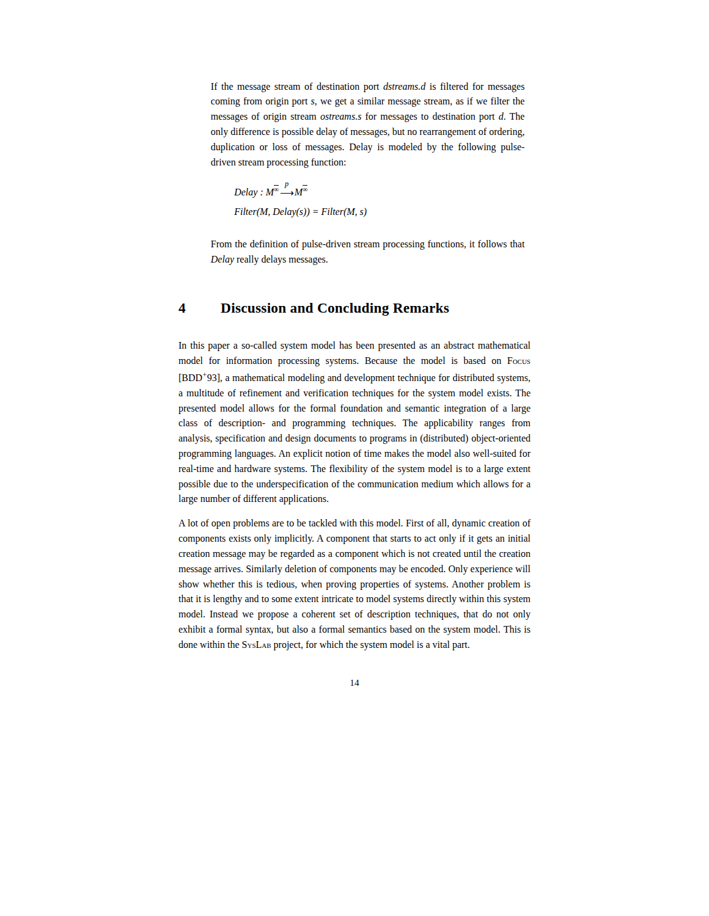If the message stream of destination port dstreams.d is filtered for messages coming from origin port s, we get a similar message stream, as if we filter the messages of origin stream ostreams.s for messages to destination port d. The only difference is possible delay of messages, but no rearrangement of ordering, duplication or loss of messages. Delay is modeled by the following pulse-driven stream processing function:
Delay : M∞p⟶M∞
Filter(M, Delay(s)) = Filter(M, s)
From the definition of pulse-driven stream processing functions, it follows that Delay really delays messages.
4 Discussion and Concluding Remarks
In this paper a so-called system model has been presented as an abstract mathematical model for information processing systems. Because the model is based on Focus [BDD+93], a mathematical modeling and development technique for distributed systems, a multitude of refinement and verification techniques for the system model exists. The presented model allows for the formal foundation and semantic integration of a large class of description- and programming techniques. The applicability ranges from analysis, specification and design documents to programs in (distributed) object-oriented programming languages. An explicit notion of time makes the model also well-suited for real-time and hardware systems. The flexibility of the system model is to a large extent possible due to the underspecification of the communication medium which allows for a large number of different applications.
A lot of open problems are to be tackled with this model. First of all, dynamic creation of components exists only implicitly. A component that starts to act only if it gets an initial creation message may be regarded as a component which is not created until the creation message arrives. Similarly deletion of components may be encoded. Only experience will show whether this is tedious, when proving properties of systems. Another problem is that it is lengthy and to some extent intricate to model systems directly within this system model. Instead we propose a coherent set of description techniques, that do not only exhibit a formal syntax, but also a formal semantics based on the system model. This is done within the SysLab project, for which the system model is a vital part.
14